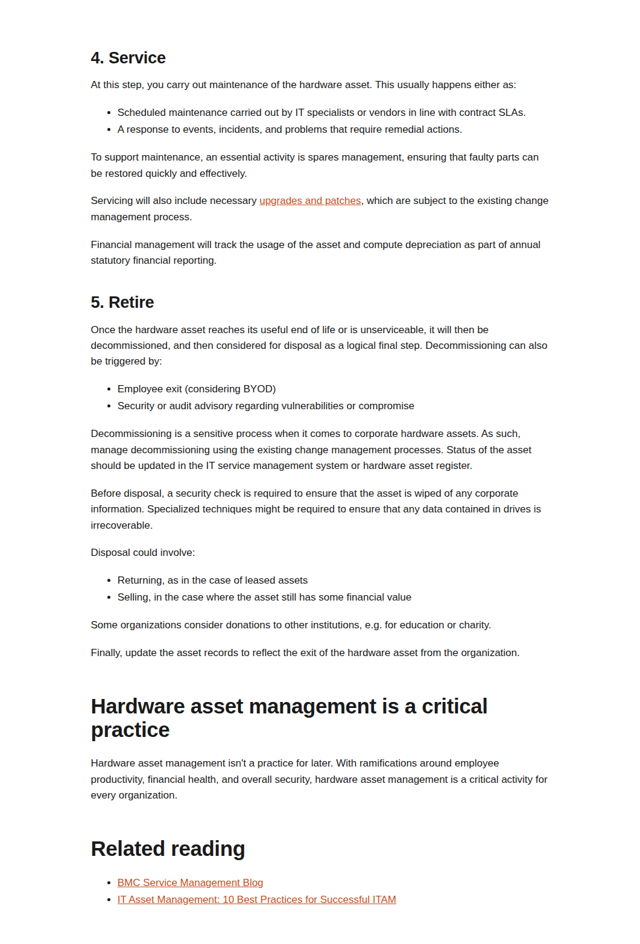4. Service
At this step, you carry out maintenance of the hardware asset. This usually happens either as:
Scheduled maintenance carried out by IT specialists or vendors in line with contract SLAs.
A response to events, incidents, and problems that require remedial actions.
To support maintenance, an essential activity is spares management, ensuring that faulty parts can be restored quickly and effectively.
Servicing will also include necessary upgrades and patches, which are subject to the existing change management process.
Financial management will track the usage of the asset and compute depreciation as part of annual statutory financial reporting.
5. Retire
Once the hardware asset reaches its useful end of life or is unserviceable, it will then be decommissioned, and then considered for disposal as a logical final step. Decommissioning can also be triggered by:
Employee exit (considering BYOD)
Security or audit advisory regarding vulnerabilities or compromise
Decommissioning is a sensitive process when it comes to corporate hardware assets. As such, manage decommissioning using the existing change management processes. Status of the asset should be updated in the IT service management system or hardware asset register.
Before disposal, a security check is required to ensure that the asset is wiped of any corporate information. Specialized techniques might be required to ensure that any data contained in drives is irrecoverable.
Disposal could involve:
Returning, as in the case of leased assets
Selling, in the case where the asset still has some financial value
Some organizations consider donations to other institutions, e.g. for education or charity.
Finally, update the asset records to reflect the exit of the hardware asset from the organization.
Hardware asset management is a critical practice
Hardware asset management isn't a practice for later. With ramifications around employee productivity, financial health, and overall security, hardware asset management is a critical activity for every organization.
Related reading
BMC Service Management Blog
IT Asset Management: 10 Best Practices for Successful ITAM